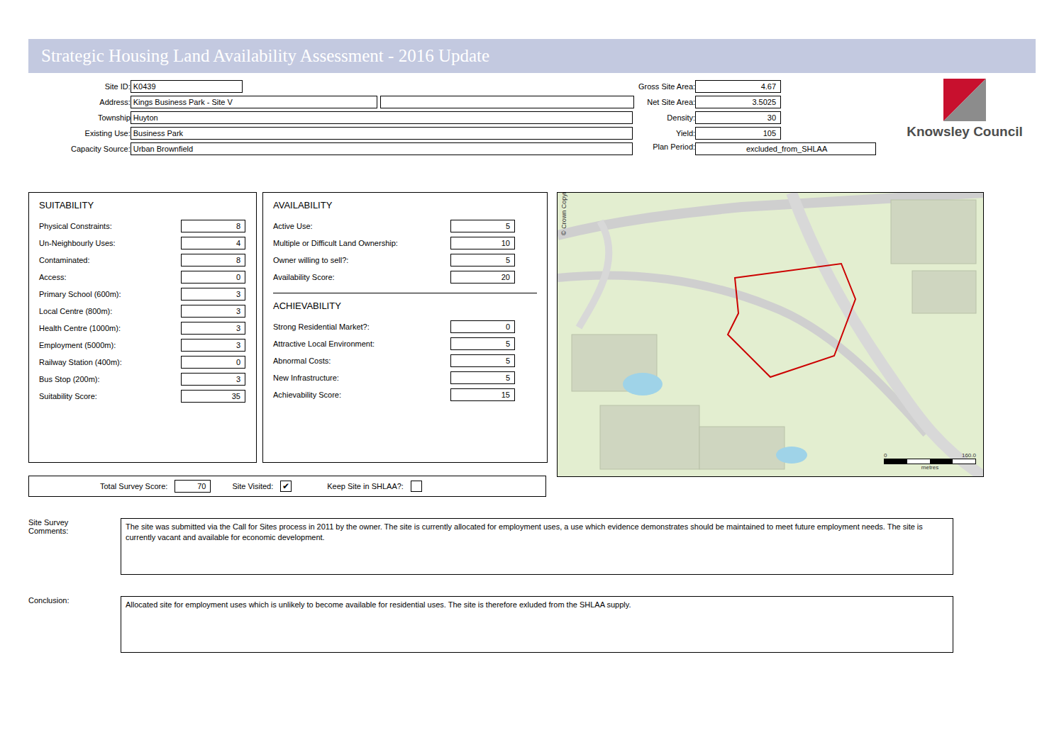Strategic Housing Land Availability Assessment - 2016 Update
| Site ID: | K0439 |
| Address: | Kings Business Park - Site V |
| Township | Huyton |
| Existing Use: | Business Park |
| Capacity Source: | Urban Brownfield |
| Gross Site Area: | 4.67 |
| Net Site Area: | 3.5025 |
| Density: | 30 |
| Yield: | 105 |
| Plan Period: | excluded_from_SHLAA |
Knowsley Council
SUITABILITY
| Physical Constraints: | 8 |
| Un-Neighbourly Uses: | 4 |
| Contaminated: | 8 |
| Access: | 0 |
| Primary School (600m): | 3 |
| Local Centre (800m): | 3 |
| Health Centre (1000m): | 3 |
| Employment (5000m): | 3 |
| Railway Station (400m): | 0 |
| Bus Stop (200m): | 3 |
| Suitability Score: | 35 |
AVAILABILITY
| Active Use: | 5 |
| Multiple or Difficult Land Ownership: | 10 |
| Owner willing to sell?: | 5 |
| Availability Score: | 20 |
ACHIEVABILITY
| Strong Residential Market?: | 0 |
| Attractive Local Environment: | 5 |
| Abnormal Costs: | 5 |
| New Infrastructure: | 5 |
| Achievability Score: | 15 |
© Crown Copyright Knowsley MBC 100017655, 2012
0160.0
metres
Total Survey Score:
70
Site Visited: ✔ Keep Site in SHLAA?:
Site Survey
Comments:
The site was submitted via the Call for Sites process in 2011 by the owner. The site is currently allocated for employment uses, a use which evidence demonstrates should be maintained to meet future employment needs. The site is currently vacant and available for economic development.
Conclusion:
Allocated site for employment uses which is unlikely to become available for residential uses. The site is therefore exluded from the SHLAA supply.